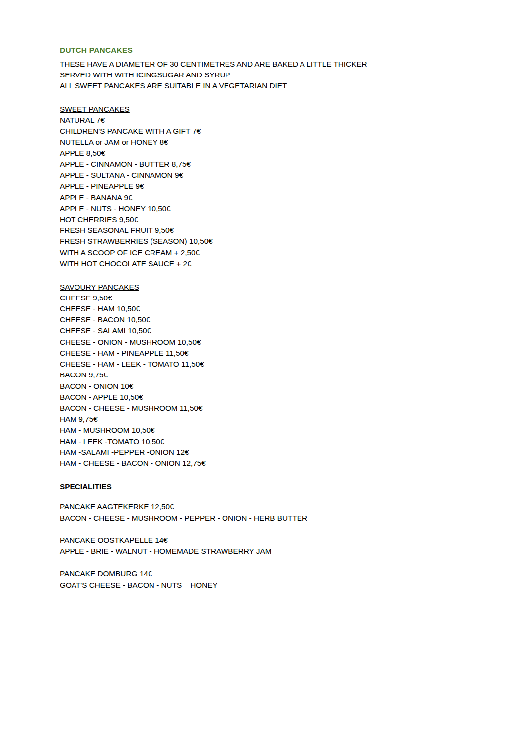DUTCH PANCAKES
THESE HAVE A DIAMETER OF 30 CENTIMETRES AND ARE BAKED A LITTLE THICKER
SERVED WITH WITH ICINGSUGAR AND SYRUP
ALL SWEET PANCAKES ARE SUITABLE IN A VEGETARIAN DIET
SWEET PANCAKES
NATURAL 7€
CHILDREN'S PANCAKE WITH A GIFT 7€
NUTELLA or JAM or HONEY 8€
APPLE 8,50€
APPLE - CINNAMON - BUTTER 8,75€
APPLE - SULTANA - CINNAMON 9€
APPLE - PINEAPPLE 9€
APPLE - BANANA 9€
APPLE - NUTS - HONEY 10,50€
HOT CHERRIES 9,50€
FRESH SEASONAL FRUIT 9,50€
FRESH STRAWBERRIES (SEASON) 10,50€
WITH A SCOOP OF ICE CREAM + 2,50€
WITH HOT CHOCOLATE SAUCE + 2€
SAVOURY PANCAKES
CHEESE 9,50€
CHEESE - HAM 10,50€
CHEESE - BACON 10,50€
CHEESE - SALAMI 10,50€
CHEESE - ONION - MUSHROOM 10,50€
CHEESE - HAM - PINEAPPLE 11,50€
CHEESE - HAM - LEEK - TOMATO 11,50€
BACON 9,75€
BACON - ONION 10€
BACON - APPLE 10,50€
BACON - CHEESE - MUSHROOM 11,50€
HAM 9,75€
HAM - MUSHROOM 10,50€
HAM - LEEK -TOMATO 10,50€
HAM -SALAMI -PEPPER -ONION 12€
HAM - CHEESE - BACON - ONION 12,75€
SPECIALITIES
PANCAKE AAGTEKERKE 12,50€
BACON - CHEESE - MUSHROOM - PEPPER - ONION - HERB BUTTER
PANCAKE OOSTKAPELLE 14€
APPLE - BRIE - WALNUT - HOMEMADE STRAWBERRY JAM
PANCAKE DOMBURG 14€
GOAT'S CHEESE - BACON - NUTS – HONEY